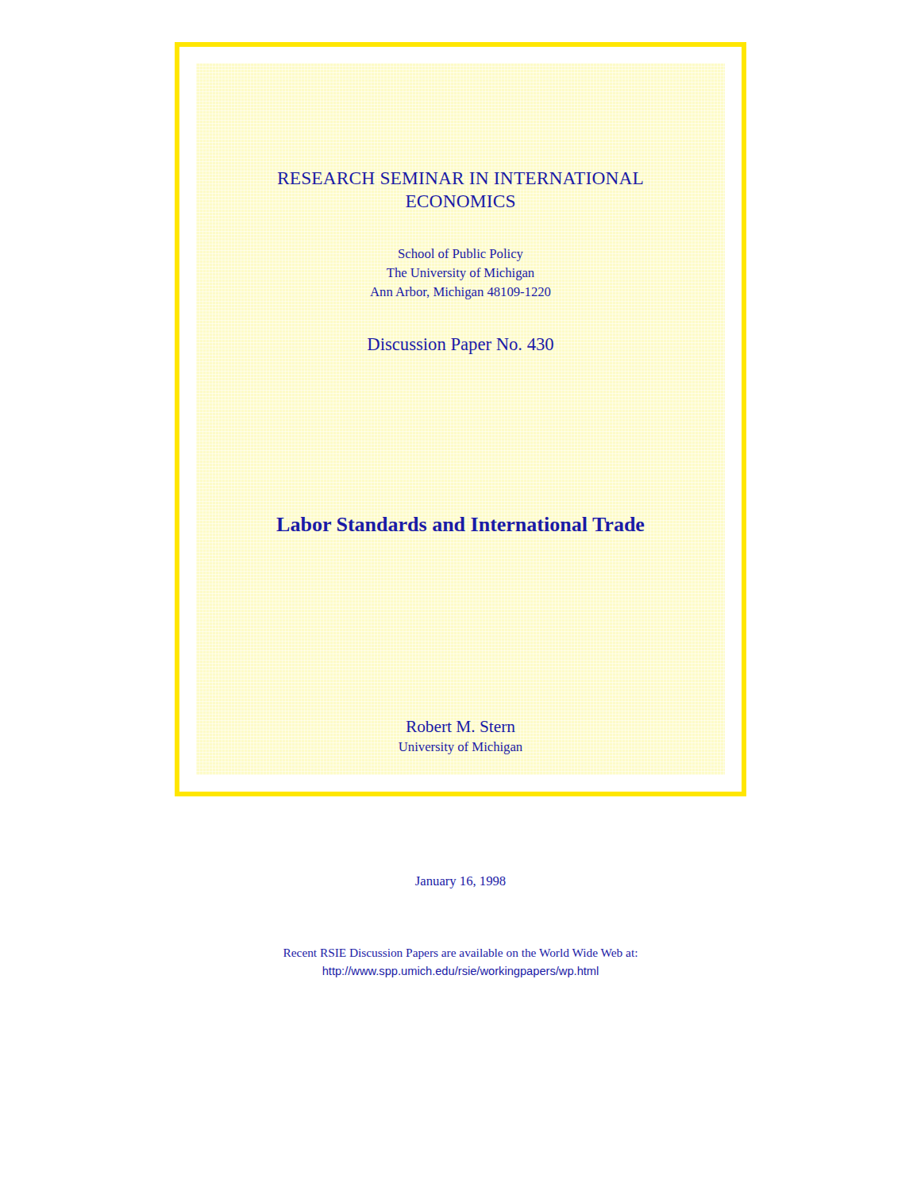RESEARCH SEMINAR IN INTERNATIONAL ECONOMICS
School of Public Policy
The University of Michigan
Ann Arbor, Michigan 48109-1220
Discussion Paper No. 430
Labor Standards and International Trade
Robert M. Stern
University of Michigan
January 16, 1998
Recent RSIE Discussion Papers are available on the World Wide Web at:
http://www.spp.umich.edu/rsie/workingpapers/wp.html